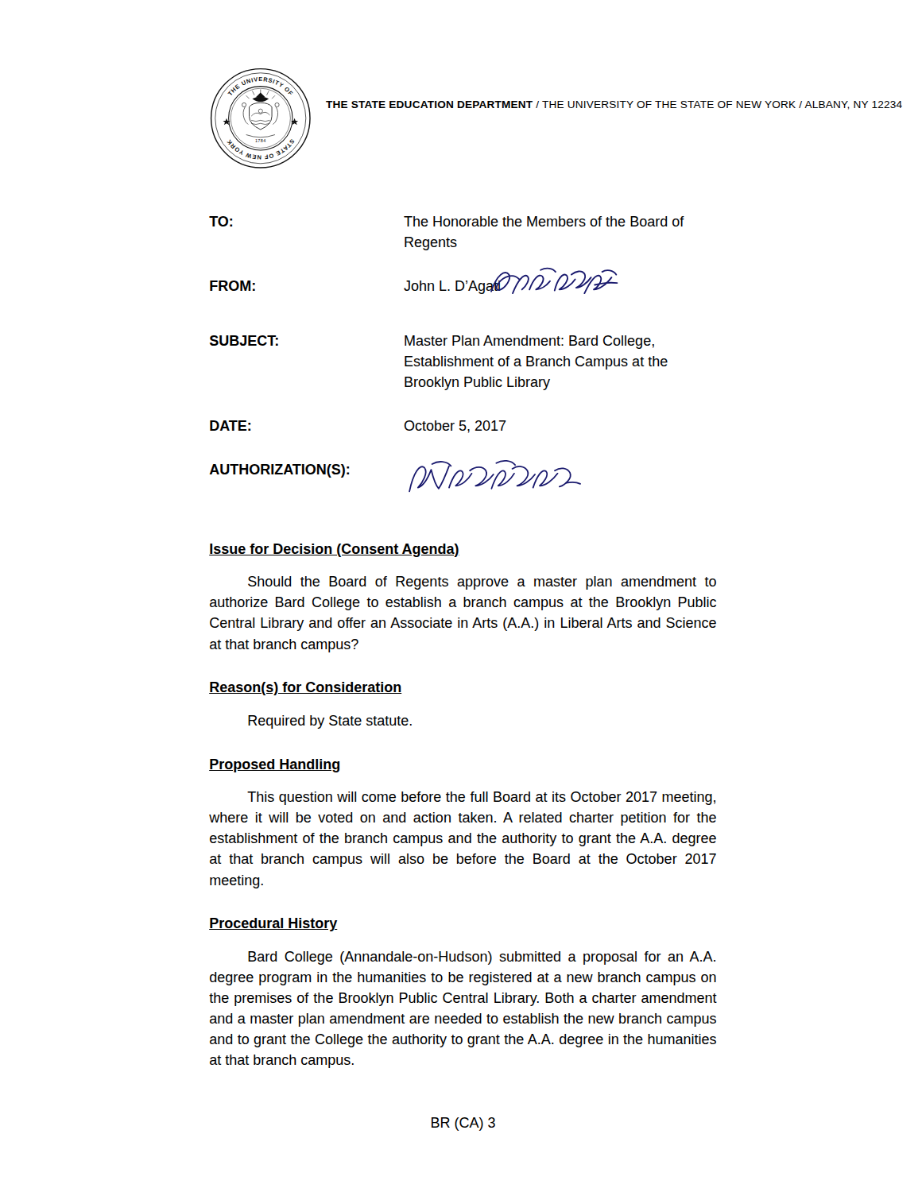THE UNIVERSITY OF STATE OF NEW YORK 1784
THE STATE EDUCATION DEPARTMENT / THE UNIVERSITY OF THE STATE OF NEW YORK / ALBANY, NY 12234
| TO: | The Honorable the Members of the Board of Regents |
| FROM: | John L. D’Agati |
| SUBJECT: | Master Plan Amendment: Bard College, Establishment of a Branch Campus at the Brooklyn Public Library |
| DATE: | October 5, 2017 |
| AUTHORIZATION(S): | |
Issue for Decision (Consent Agenda)
Should the Board of Regents approve a master plan amendment to authorize Bard College to establish a branch campus at the Brooklyn Public Central Library and offer an Associate in Arts (A.A.) in Liberal Arts and Science at that branch campus?
Reason(s) for Consideration
Required by State statute.
Proposed Handling
This question will come before the full Board at its October 2017 meeting, where it will be voted on and action taken. A related charter petition for the establishment of the branch campus and the authority to grant the A.A. degree at that branch campus will also be before the Board at the October 2017 meeting.
Procedural History
Bard College (Annandale-on-Hudson) submitted a proposal for an A.A. degree program in the humanities to be registered at a new branch campus on the premises of the Brooklyn Public Central Library. Both a charter amendment and a master plan amendment are needed to establish the new branch campus and to grant the College the authority to grant the A.A. degree in the humanities at that branch campus.
BR (CA) 3